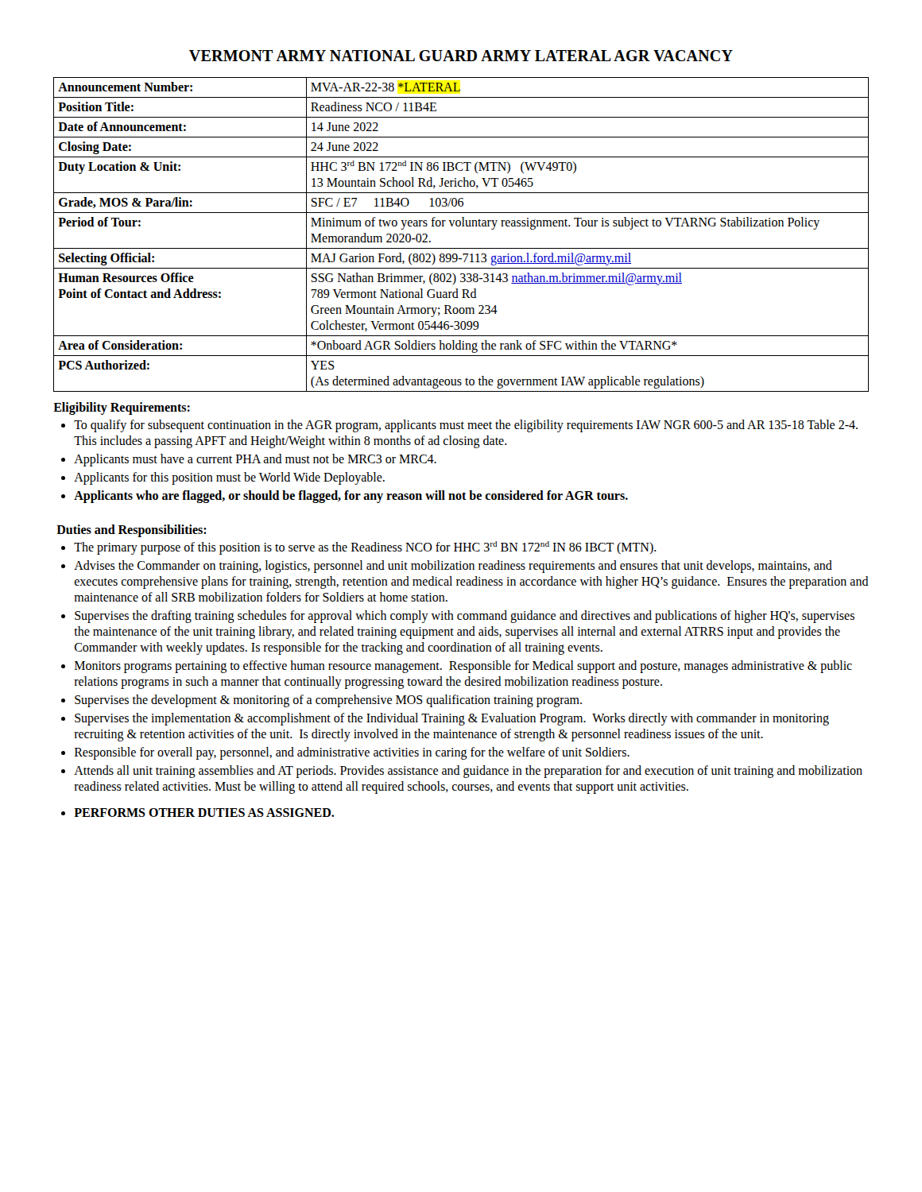VERMONT ARMY NATIONAL GUARD ARMY LATERAL AGR VACANCY
| Announcement Number: | MVA-AR-22-38 *LATERAL |
| Position Title: | Readiness NCO / 11B4E |
| Date of Announcement: | 14 June 2022 |
| Closing Date: | 24 June 2022 |
| Duty Location & Unit: | HHC 3 rd BN 172 nd IN 86 IBCT (MTN) (WV49T0) 13 Mountain School Rd, Jericho, VT 05465 |
| Grade, MOS & Para/lin: | SFC / E7 11B4O 103/06 |
| Period of Tour: | Minimum of two years for voluntary reassignment. Tour is subject to VTARNG Stabilization Policy Memorandum 2020-02. |
| Selecting Official: | MAJ Garion Ford, (802) 899-7113 garion.l.ford.mil@army.mil |
| Human Resources Office Point of Contact and Address: | SSG Nathan Brimmer, (802) 338-3143 nathan.m.brimmer.mil@army.mil 789 Vermont National Guard Rd Green Mountain Armory; Room 234 Colchester, Vermont 05446-3099 |
| Area of Consideration: | *Onboard AGR Soldiers holding the rank of SFC within the VTARNG* |
| PCS Authorized: | YES (As determined advantageous to the government IAW applicable regulations) |
Eligibility Requirements:
To qualify for subsequent continuation in the AGR program, applicants must meet the eligibility requirements IAW NGR 600-5 and AR 135-18 Table 2-4. This includes a passing APFT and Height/Weight within 8 months of ad closing date.
Applicants must have a current PHA and must not be MRC3 or MRC4.
Applicants for this position must be World Wide Deployable.
Applicants who are flagged, or should be flagged, for any reason will not be considered for AGR tours.
Duties and Responsibilities:
The primary purpose of this position is to serve as the Readiness NCO for HHC 3rd BN 172nd IN 86 IBCT (MTN).
Advises the Commander on training, logistics, personnel and unit mobilization readiness requirements and ensures that unit develops, maintains, and executes comprehensive plans for training, strength, retention and medical readiness in accordance with higher HQ’s guidance. Ensures the preparation and maintenance of all SRB mobilization folders for Soldiers at home station.
Supervises the drafting training schedules for approval which comply with command guidance and directives and publications of higher HQ's, supervises the maintenance of the unit training library, and related training equipment and aids, supervises all internal and external ATRRS input and provides the Commander with weekly updates. Is responsible for the tracking and coordination of all training events.
Monitors programs pertaining to effective human resource management. Responsible for Medical support and posture, manages administrative & public relations programs in such a manner that continually progressing toward the desired mobilization readiness posture.
Supervises the development & monitoring of a comprehensive MOS qualification training program.
Supervises the implementation & accomplishment of the Individual Training & Evaluation Program. Works directly with commander in monitoring recruiting & retention activities of the unit. Is directly involved in the maintenance of strength & personnel readiness issues of the unit.
Responsible for overall pay, personnel, and administrative activities in caring for the welfare of unit Soldiers.
Attends all unit training assemblies and AT periods. Provides assistance and guidance in the preparation for and execution of unit training and mobilization readiness related activities. Must be willing to attend all required schools, courses, and events that support unit activities.
PERFORMS OTHER DUTIES AS ASSIGNED.